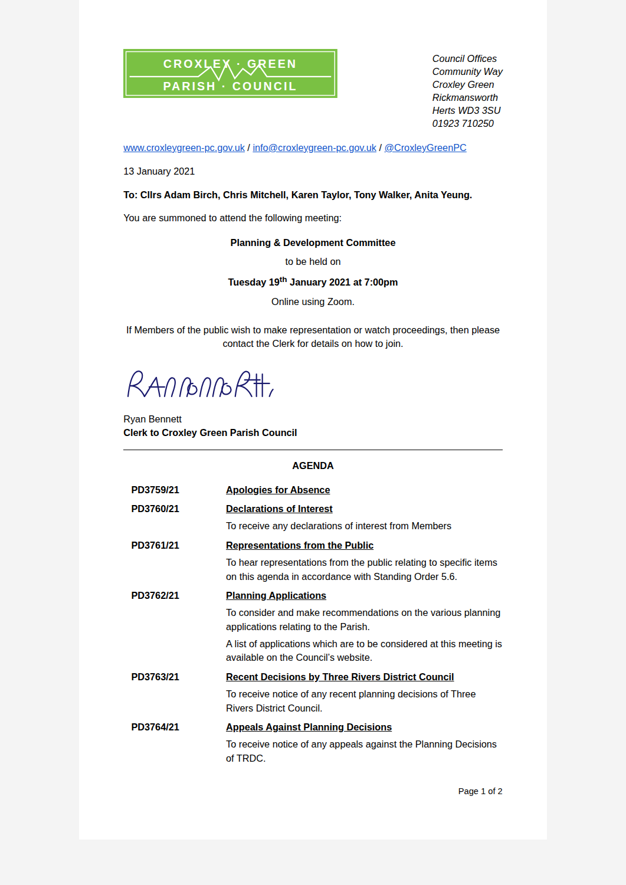CROXLEY · GREEN PARISH · COUNCIL
Council Offices
Community Way
Croxley Green
Rickmansworth
Herts WD3 3SU
01923 710250
www.croxleygreen-pc.gov.uk / info@croxleygreen-pc.gov.uk / @CroxleyGreenPC
13 January 2021
To: Cllrs Adam Birch, Chris Mitchell, Karen Taylor, Tony Walker, Anita Yeung.
You are summoned to attend the following meeting:
Planning & Development Committee
to be held on
Tuesday 19th January 2021 at 7:00pm
Online using Zoom.
If Members of the public wish to make representation or watch proceedings, then please contact the Clerk for details on how to join.
Ryan Bennett Clerk to Croxley Green Parish Council
AGENDA
PD3759/21
Apologies for Absence
PD3760/21
Declarations of Interest
To receive any declarations of interest from Members
PD3761/21
Representations from the Public
To hear representations from the public relating to specific items on this agenda in accordance with Standing Order 5.6.
PD3762/21
Planning Applications
To consider and make recommendations on the various planning applications relating to the Parish.
A list of applications which are to be considered at this meeting is available on the Council’s website.
PD3763/21
Recent Decisions by Three Rivers District Council
To receive notice of any recent planning decisions of Three Rivers District Council.
PD3764/21
Appeals Against Planning Decisions
To receive notice of any appeals against the Planning Decisions of TRDC.
Page 1 of 2